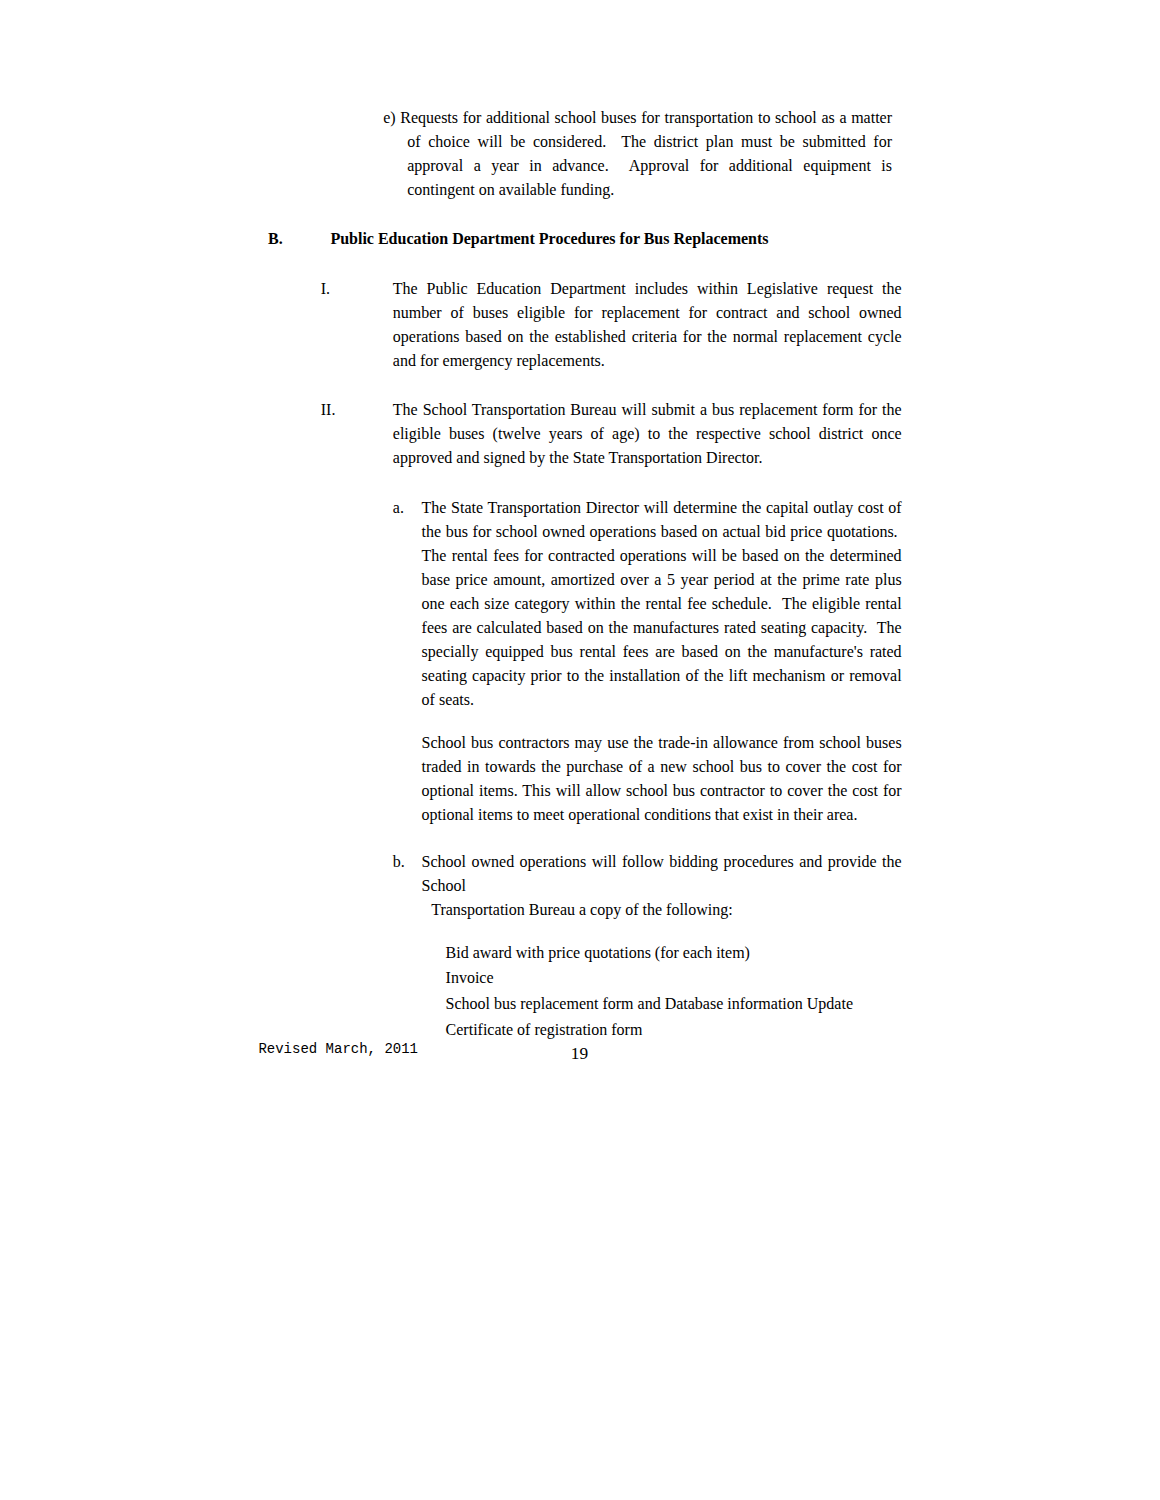e) Requests for additional school buses for transportation to school as a matter of choice will be considered. The district plan must be submitted for approval a year in advance. Approval for additional equipment is contingent on available funding.
B. Public Education Department Procedures for Bus Replacements
I.
The Public Education Department includes within Legislative request the number of buses eligible for replacement for contract and school owned operations based on the established criteria for the normal replacement cycle and for emergency replacements.
II.
The School Transportation Bureau will submit a bus replacement form for the eligible buses (twelve years of age) to the respective school district once approved and signed by the State Transportation Director.
a.
The State Transportation Director will determine the capital outlay cost of the bus for school owned operations based on actual bid price quotations. The rental fees for contracted operations will be based on the determined base price amount, amortized over a 5 year period at the prime rate plus one each size category within the rental fee schedule. The eligible rental fees are calculated based on the manufactures rated seating capacity. The specially equipped bus rental fees are based on the manufacture's rated seating capacity prior to the installation of the lift mechanism or removal of seats.
School bus contractors may use the trade-in allowance from school buses traded in towards the purchase of a new school bus to cover the cost for optional items. This will allow school bus contractor to cover the cost for optional items to meet operational conditions that exist in their area.
b.
School owned operations will follow bidding procedures and provide the School Transportation Bureau a copy of the following:
Bid award with price quotations (for each item)
Invoice
School bus replacement form and Database information Update
Certificate of registration form
Revised March, 2011 19